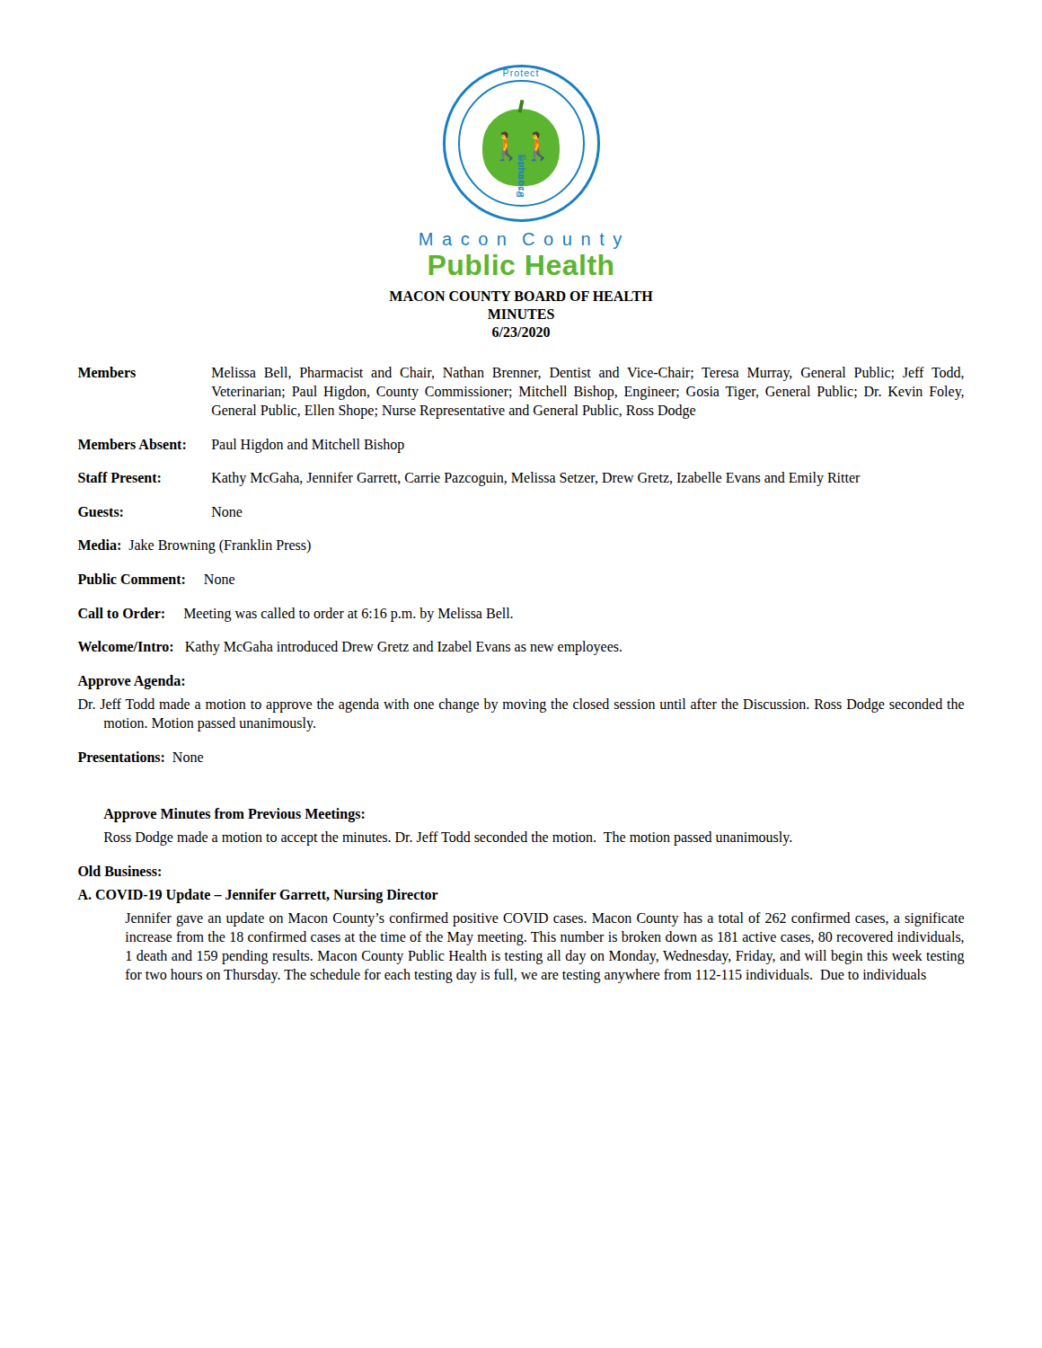🚶🚶
Promote Protect Enhance
M a c o n C o u n t y
Public Health
Macon County Board of Health
Minutes
6/23/2020
| Members | Melissa Bell, Pharmacist and Chair, Nathan Brenner, Dentist and Vice-Chair; Teresa Murray, General Public; Jeff Todd, Veterinarian; Paul Higdon, County Commissioner; Mitchell Bishop, Engineer; Gosia Tiger, General Public; Dr. Kevin Foley, General Public, Ellen Shope; Nurse Representative and General Public, Ross Dodge |
| Members Absent: | Paul Higdon and Mitchell Bishop |
| Staff Present: | Kathy McGaha, Jennifer Garrett, Carrie Pazcoguin, Melissa Setzer, Drew Gretz, Izabelle Evans and Emily Ritter |
| Guests: | None |
Media: Jake Browning (Franklin Press)
Public Comment: None
Call to Order: Meeting was called to order at 6:16 p.m. by Melissa Bell.
Welcome/Intro: Kathy McGaha introduced Drew Gretz and Izabel Evans as new employees.
Approve Agenda:
Dr. Jeff Todd made a motion to approve the agenda with one change by moving the closed session until after the Discussion. Ross Dodge seconded the motion. Motion passed unanimously.
Presentations: None
Approve Minutes from Previous Meetings:
Ross Dodge made a motion to accept the minutes. Dr. Jeff Todd seconded the motion. The motion passed unanimously.
Old Business:
A. COVID-19 Update – Jennifer Garrett, Nursing Director
Jennifer gave an update on Macon County’s confirmed positive COVID cases. Macon County has a total of 262 confirmed cases, a significate increase from the 18 confirmed cases at the time of the May meeting. This number is broken down as 181 active cases, 80 recovered individuals, 1 death and 159 pending results. Macon County Public Health is testing all day on Monday, Wednesday, Friday, and will begin this week testing for two hours on Thursday. The schedule for each testing day is full, we are testing anywhere from 112-115 individuals. Due to individuals